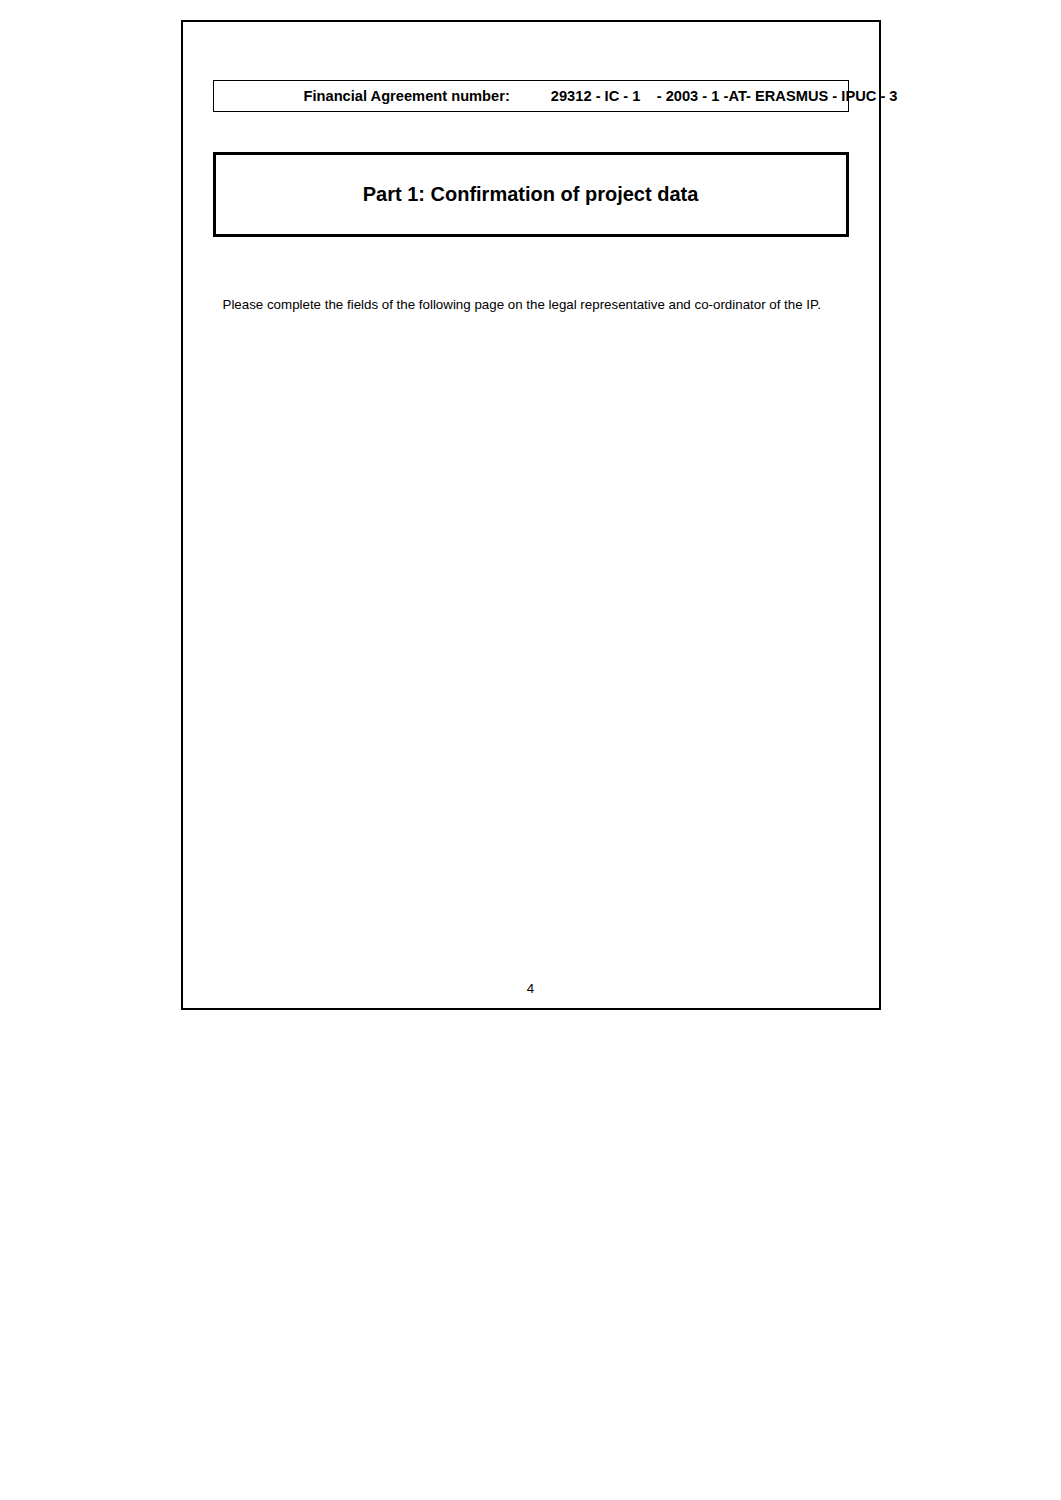| Financial Agreement number: | 29312 - IC - 1 - 2003 - 1 -AT- ERASMUS - IPUC - 3 |
Part 1: Confirmation of project data
Please complete the fields of the following page on the legal representative and co-ordinator of the IP.
4